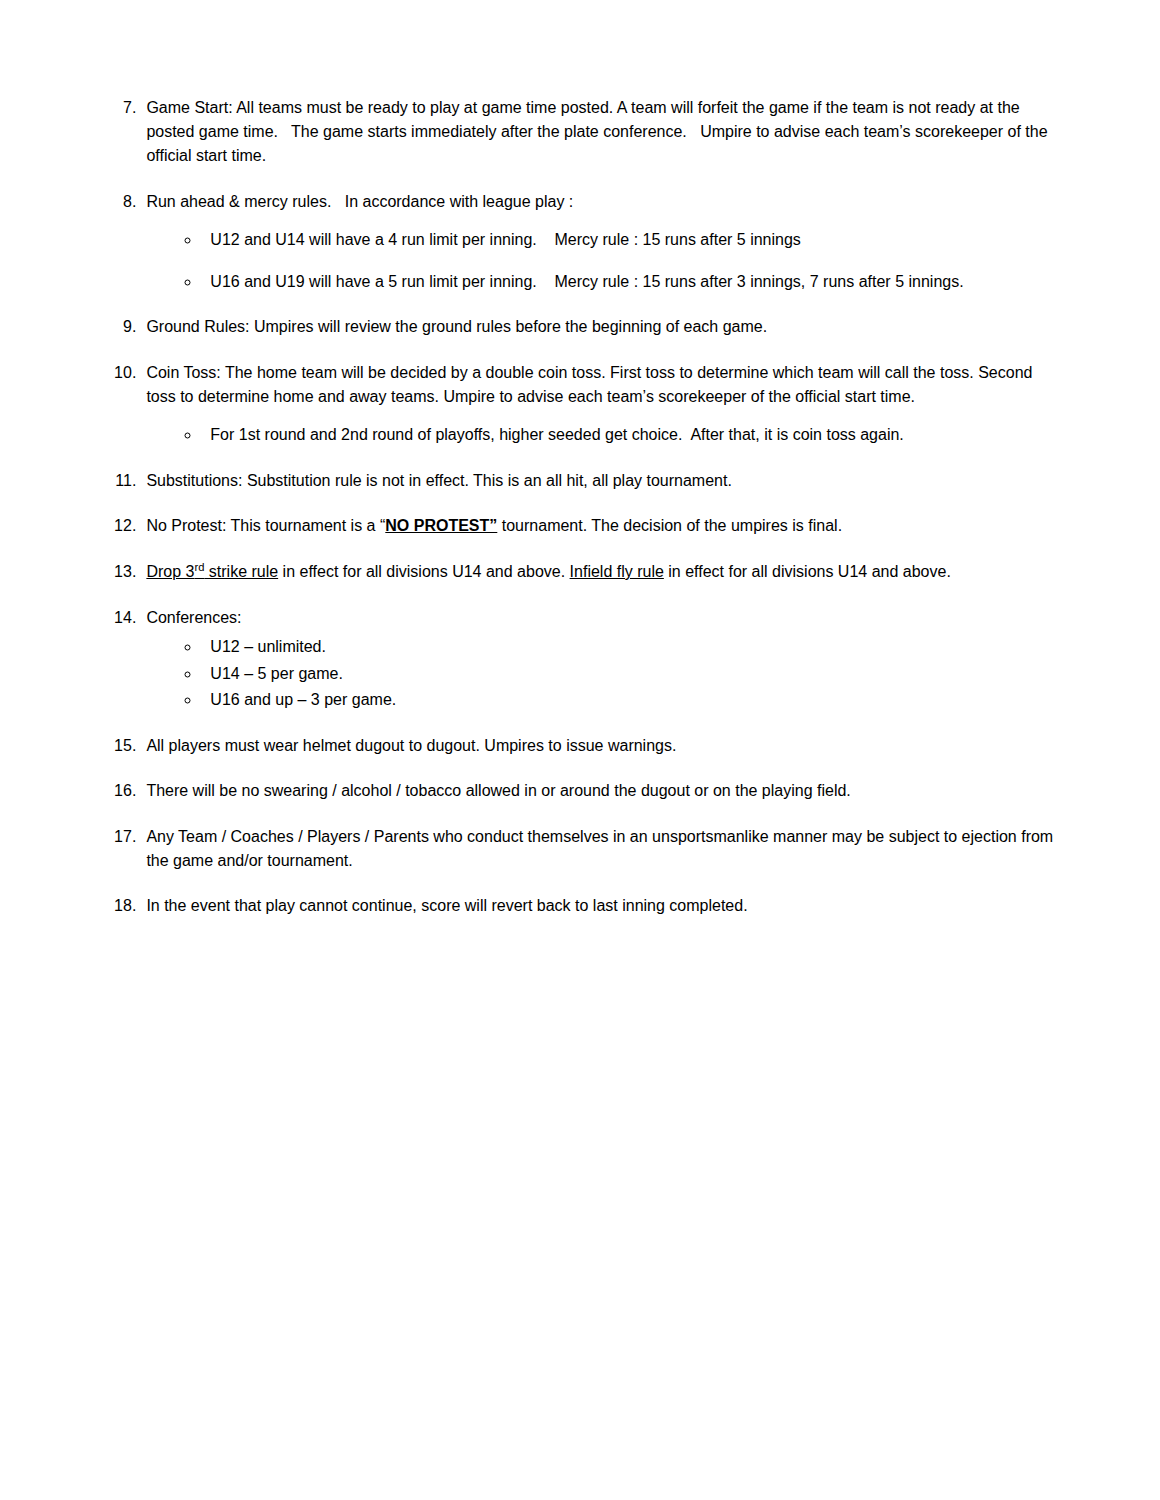Game Start: All teams must be ready to play at game time posted. A team will forfeit the game if the team is not ready at the posted game time. The game starts immediately after the plate conference. Umpire to advise each team’s scorekeeper of the official start time.
Run ahead & mercy rules. In accordance with league play :
U12 and U14 will have a 4 run limit per inning. Mercy rule : 15 runs after 5 innings
U16 and U19 will have a 5 run limit per inning. Mercy rule : 15 runs after 3 innings, 7 runs after 5 innings.
Ground Rules: Umpires will review the ground rules before the beginning of each game.
Coin Toss: The home team will be decided by a double coin toss. First toss to determine which team will call the toss. Second toss to determine home and away teams. Umpire to advise each team’s scorekeeper of the official start time.
For 1st round and 2nd round of playoffs, higher seeded get choice. After that, it is coin toss again.
Substitutions: Substitution rule is not in effect. This is an all hit, all play tournament.
No Protest: This tournament is a “NO PROTEST” tournament. The decision of the umpires is final.
Drop 3rd strike rule in effect for all divisions U14 and above. Infield fly rule in effect for all divisions U14 and above.
Conferences:
U12 – unlimited.
U14 – 5 per game.
U16 and up – 3 per game.
All players must wear helmet dugout to dugout. Umpires to issue warnings.
There will be no swearing / alcohol / tobacco allowed in or around the dugout or on the playing field.
Any Team / Coaches / Players / Parents who conduct themselves in an unsportsmanlike manner may be subject to ejection from the game and/or tournament.
In the event that play cannot continue, score will revert back to last inning completed.